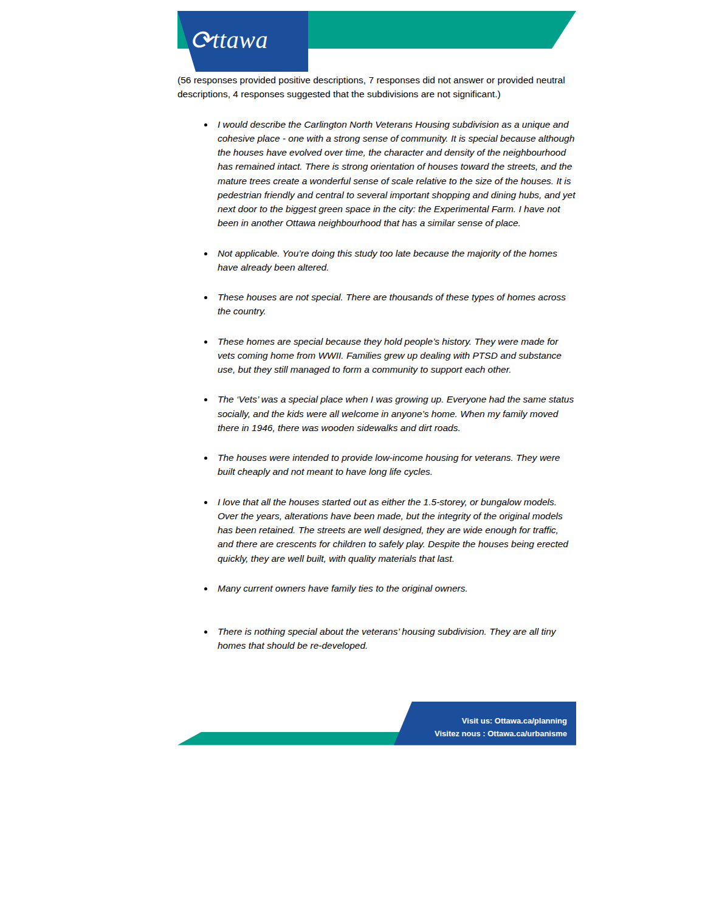⟳ttawa
(56 responses provided positive descriptions, 7 responses did not answer or provided neutral descriptions, 4 responses suggested that the subdivisions are not significant.)
I would describe the Carlington North Veterans Housing subdivision as a unique and cohesive place - one with a strong sense of community. It is special because although the houses have evolved over time, the character and density of the neighbourhood has remained intact. There is strong orientation of houses toward the streets, and the mature trees create a wonderful sense of scale relative to the size of the houses. It is pedestrian friendly and central to several important shopping and dining hubs, and yet next door to the biggest green space in the city: the Experimental Farm. I have not been in another Ottawa neighbourhood that has a similar sense of place.
Not applicable. You’re doing this study too late because the majority of the homes have already been altered.
These houses are not special. There are thousands of these types of homes across the country.
These homes are special because they hold people’s history. They were made for vets coming home from WWII. Families grew up dealing with PTSD and substance use, but they still managed to form a community to support each other.
The ‘Vets’ was a special place when I was growing up. Everyone had the same status socially, and the kids were all welcome in anyone’s home. When my family moved there in 1946, there was wooden sidewalks and dirt roads.
The houses were intended to provide low-income housing for veterans. They were built cheaply and not meant to have long life cycles.
I love that all the houses started out as either the 1.5-storey, or bungalow models. Over the years, alterations have been made, but the integrity of the original models has been retained. The streets are well designed, they are wide enough for traffic, and there are crescents for children to safely play. Despite the houses being erected quickly, they are well built, with quality materials that last.
Many current owners have family ties to the original owners.
There is nothing special about the veterans’ housing subdivision. They are all tiny homes that should be re-developed.
Visit us: Ottawa.ca/planning
Visitez nous : Ottawa.ca/urbanisme